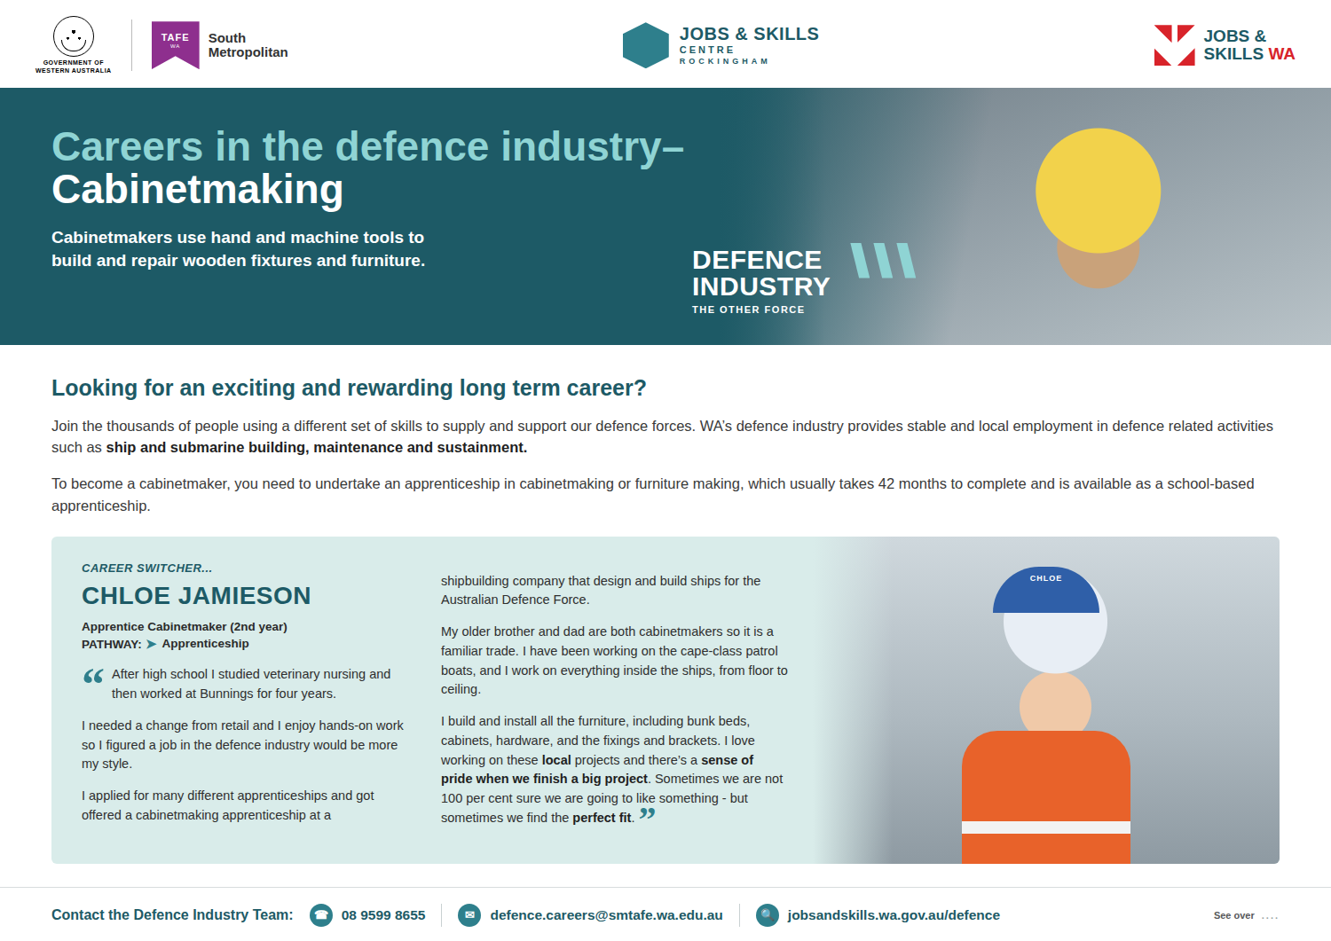GOVERNMENT OF
WESTERN AUSTRALIA
TAFE WA
South
Metropolitan
JOBS & SKILLS
CENTRE
ROCKINGHAM
JOBS &
SKILLS WA
Careers in the defence industry– Cabinetmaking
Cabinetmakers use hand and machine tools to
build and repair wooden fixtures and furniture.
DEFENCE
INDUSTRY
THE OTHER FORCE
Looking for an exciting and rewarding long term career?
Join the thousands of people using a different set of skills to supply and support our defence forces. WA’s defence industry provides stable and local employment in defence related activities such as ship and submarine building, maintenance and sustainment.
To become a cabinetmaker, you need to undertake an apprenticeship in cabinetmaking or furniture making, which usually takes 42 months to complete and is available as a school-based apprenticeship.
CAREER SWITCHER...
CHLOE JAMIESON
Apprentice Cabinetmaker (2nd year)
PATHWAY: ➤ Apprenticeship
“
After high school I studied veterinary nursing and then worked at Bunnings for four years.
I needed a change from retail and I enjoy hands-on work so I figured a job in the defence industry would be more my style.
I applied for many different apprenticeships and got offered a cabinetmaking apprenticeship at a
shipbuilding company that design and build ships for the Australian Defence Force.
My older brother and dad are both cabinetmakers so it is a familiar trade. I have been working on the cape-class patrol boats, and I work on everything inside the ships, from floor to ceiling.
I build and install all the furniture, including bunk beds, cabinets, hardware, and the fixings and brackets. I love working on these local projects and there’s a sense of pride when we finish a big project. Sometimes we are not 100 per cent sure we are going to like something - but sometimes we find the perfect fit.”
CHLOE
Contact the Defence Industry Team: ☎ 08 9599 8655 ✉ defence.careers@smtafe.wa.edu.au 🔍 jobsandskills.wa.gov.au/defence See over ....